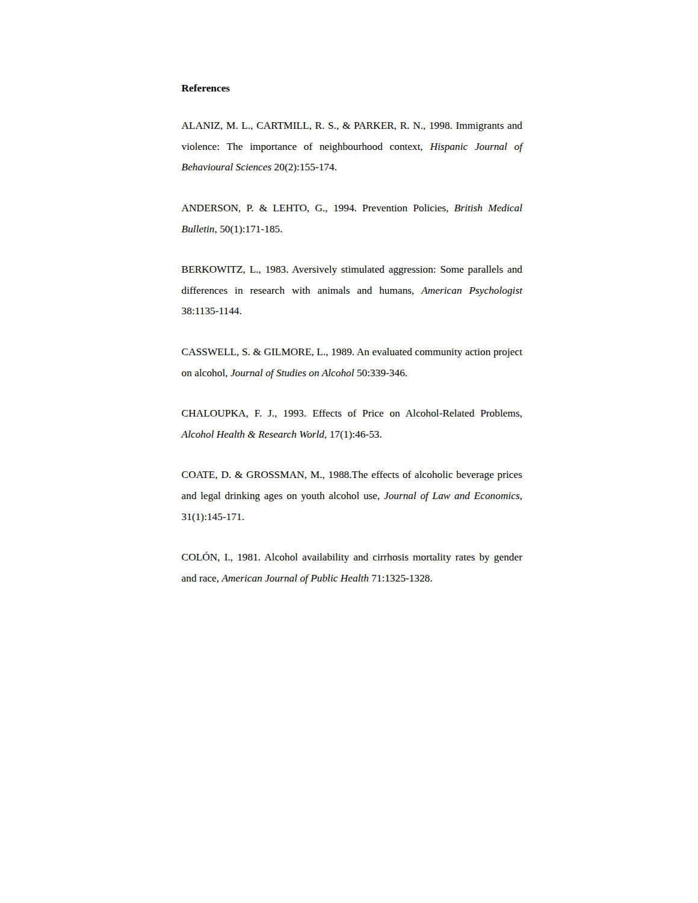References
ALANIZ, M. L., CARTMILL, R. S., & PARKER, R. N., 1998. Immigrants and violence: The importance of neighbourhood context, Hispanic Journal of Behavioural Sciences 20(2):155-174.
ANDERSON, P. & LEHTO, G., 1994. Prevention Policies, British Medical Bulletin, 50(1):171-185.
BERKOWITZ, L., 1983. Aversively stimulated aggression: Some parallels and differences in research with animals and humans, American Psychologist 38:1135-1144.
CASSWELL, S. & GILMORE, L., 1989. An evaluated community action project on alcohol, Journal of Studies on Alcohol 50:339-346.
CHALOUPKA, F. J., 1993. Effects of Price on Alcohol-Related Problems, Alcohol Health & Research World, 17(1):46-53.
COATE, D. & GROSSMAN, M., 1988.The effects of alcoholic beverage prices and legal drinking ages on youth alcohol use, Journal of Law and Economics, 31(1):145-171.
COLÓN, I., 1981. Alcohol availability and cirrhosis mortality rates by gender and race, American Journal of Public Health 71:1325-1328.